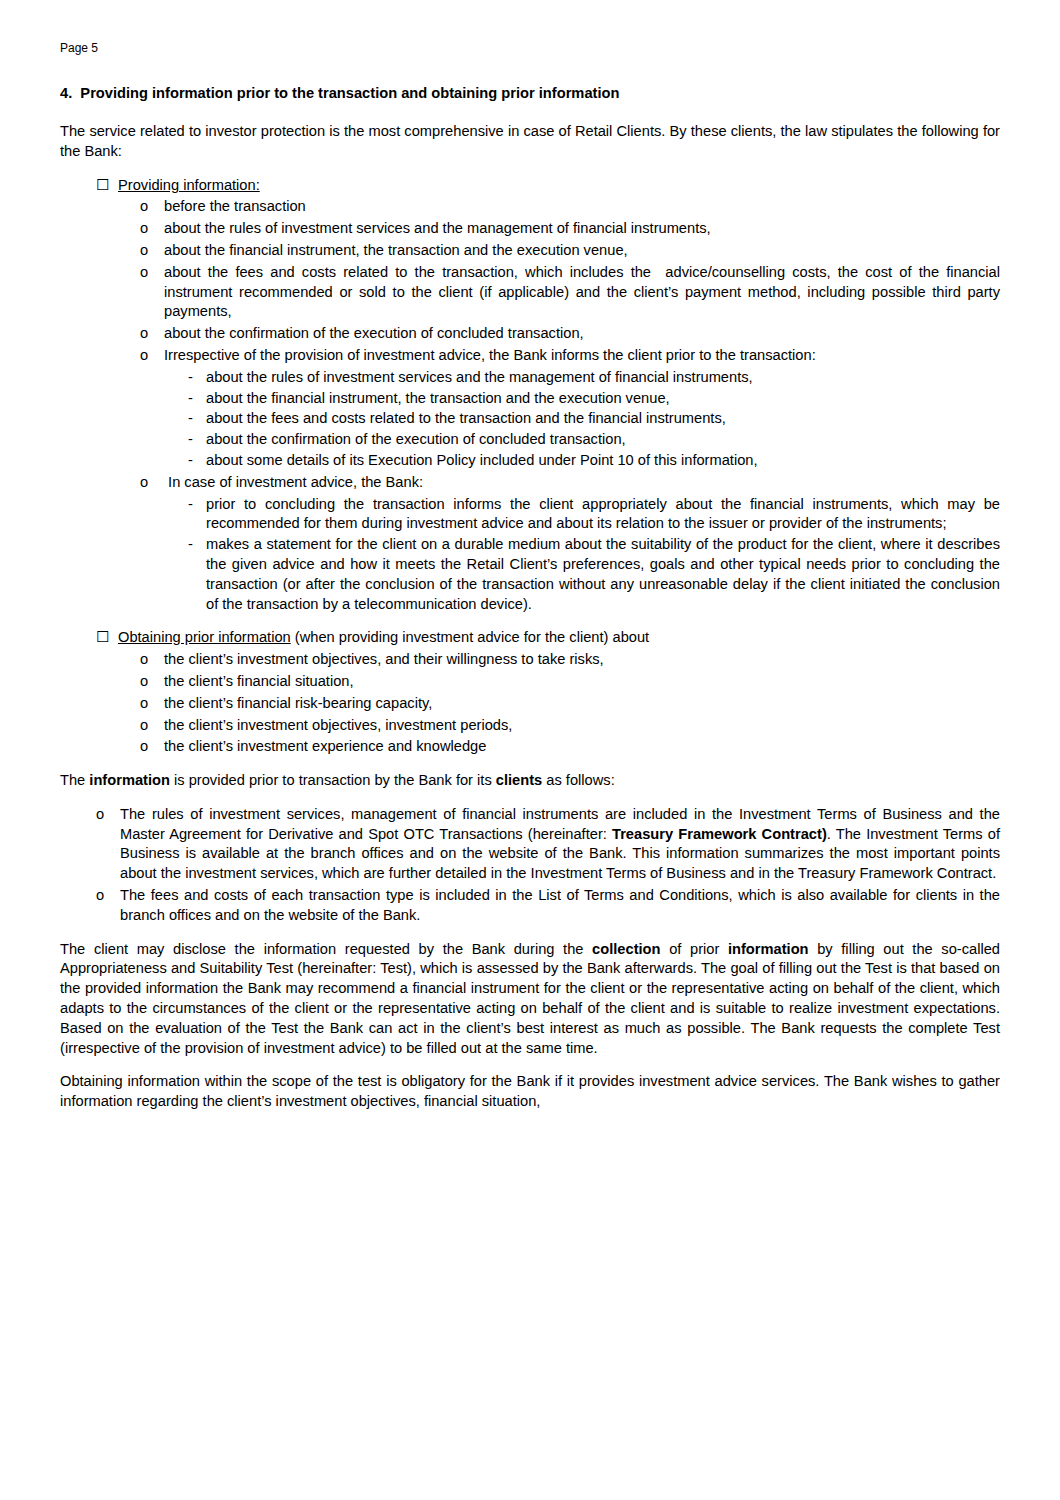Page 5
4. Providing information prior to the transaction and obtaining prior information
The service related to investor protection is the most comprehensive in case of Retail Clients. By these clients, the law stipulates the following for the Bank:
☐Providing information:
obefore the transaction
oabout the rules of investment services and the management of financial instruments,
oabout the financial instrument, the transaction and the execution venue,
oabout the fees and costs related to the transaction, which includes the advice/counselling costs, the cost of the financial instrument recommended or sold to the client (if applicable) and the client’s payment method, including possible third party payments,
oabout the confirmation of the execution of concluded transaction,
o Irrespective of the provision of investment advice, the Bank informs the client prior to the transaction:
-about the rules of investment services and the management of financial instruments,
-about the financial instrument, the transaction and the execution venue,
-about the fees and costs related to the transaction and the financial instruments,
-about the confirmation of the execution of concluded transaction,
-about some details of its Execution Policy included under Point 10 of this information,
o In case of investment advice, the Bank:
-prior to concluding the transaction informs the client appropriately about the financial instruments, which may be recommended for them during investment advice and about its relation to the issuer or provider of the instruments;
-makes a statement for the client on a durable medium about the suitability of the product for the client, where it describes the given advice and how it meets the Retail Client’s preferences, goals and other typical needs prior to concluding the transaction (or after the conclusion of the transaction without any unreasonable delay if the client initiated the conclusion of the transaction by a telecommunication device).
☐Obtaining prior information (when providing investment advice for the client) about
othe client’s investment objectives, and their willingness to take risks,
othe client’s financial situation,
othe client’s financial risk-bearing capacity,
othe client’s investment objectives, investment periods,
othe client’s investment experience and knowledge
The information is provided prior to transaction by the Bank for its clients as follows:
o The rules of investment services, management of financial instruments are included in the Investment Terms of Business and the Master Agreement for Derivative and Spot OTC Transactions (hereinafter: Treasury Framework Contract). The Investment Terms of Business is available at the branch offices and on the website of the Bank. This information summarizes the most important points about the investment services, which are further detailed in the Investment Terms of Business and in the Treasury Framework Contract.
o The fees and costs of each transaction type is included in the List of Terms and Conditions, which is also available for clients in the branch offices and on the website of the Bank.
The client may disclose the information requested by the Bank during the collection of prior information by filling out the so-called Appropriateness and Suitability Test (hereinafter: Test), which is assessed by the Bank afterwards. The goal of filling out the Test is that based on the provided information the Bank may recommend a financial instrument for the client or the representative acting on behalf of the client, which adapts to the circumstances of the client or the representative acting on behalf of the client and is suitable to realize investment expectations. Based on the evaluation of the Test the Bank can act in the client’s best interest as much as possible. The Bank requests the complete Test (irrespective of the provision of investment advice) to be filled out at the same time.
Obtaining information within the scope of the test is obligatory for the Bank if it provides investment advice services. The Bank wishes to gather information regarding the client’s investment objectives, financial situation,